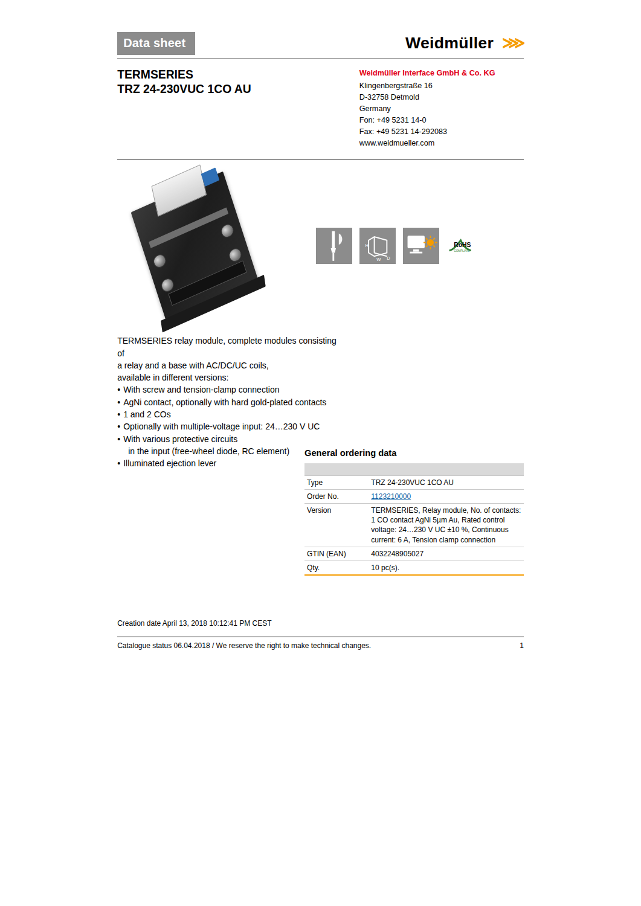Data sheet
Weidmüller ⋙
TERMSERIES
TRZ 24-230VUC 1CO AU
Weidmüller Interface GmbH & Co. KG
Klingenbergstraße 16
D-32758 Detmold
Germany
Fon: +49 5231 14-0
Fax: +49 5231 14-292083
www.weidmueller.com
H W D
RoHS COMPLIANT
TERMSERIES relay module, complete modules consisting of
a relay and a base with AC/DC/UC coils,
available in different versions:
With screw and tension-clamp connection
AgNi contact, optionally with hard gold-plated contacts
1 and 2 COs
Optionally with multiple-voltage input: 24…230 V UC
With various protective circuits
in the input (free-wheel diode, RC element)
Illuminated ejection lever
General ordering data
| Type | TRZ 24-230VUC 1CO AU |
| Order No. | 1123210000 |
| Version | TERMSERIES, Relay module, No. of contacts: 1 CO contact AgNi 5µm Au, Rated control voltage: 24…230 V UC ±10 %, Continuous current: 6 A, Tension clamp connection |
| GTIN (EAN) | 4032248905027 |
| Qty. | 10 pc(s). |
Creation date April 13, 2018 10:12:41 PM CEST
Catalogue status 06.04.2018 / We reserve the right to make technical changes.
1